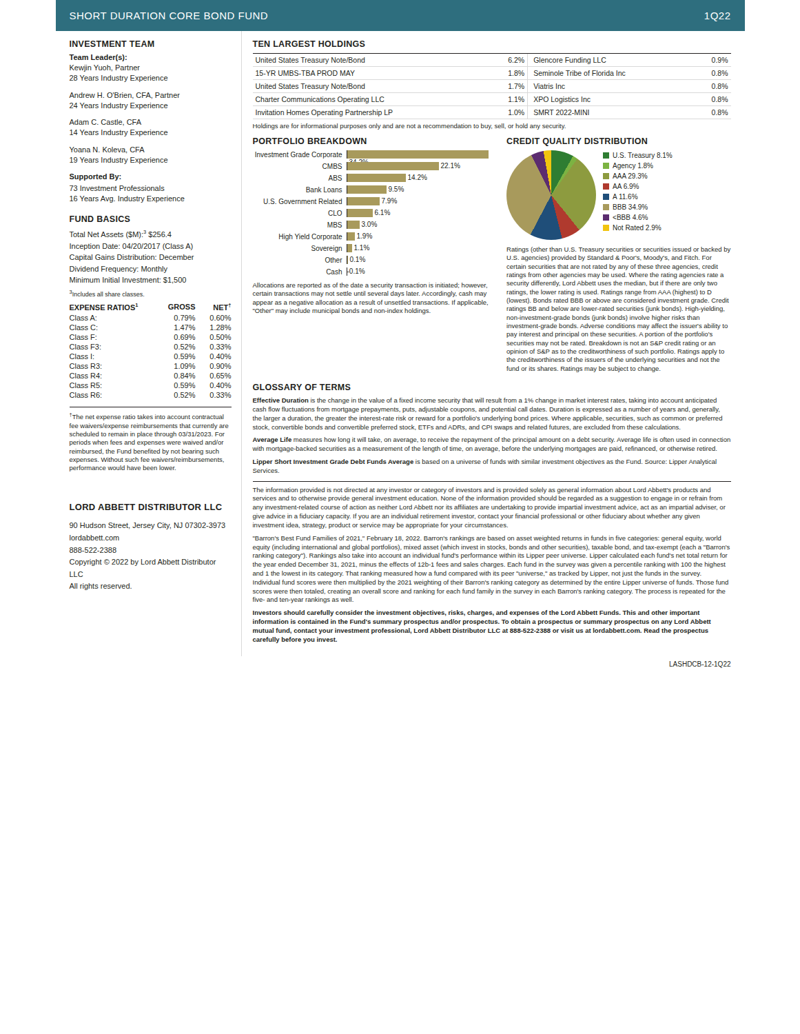SHORT DURATION CORE BOND FUND
1Q22
INVESTMENT TEAM
Team Leader(s):
Kewjin Yuoh, Partner 28 Years Industry Experience
Andrew H. O'Brien, CFA, Partner 24 Years Industry Experience
Adam C. Castle, CFA 14 Years Industry Experience
Yoana N. Koleva, CFA 19 Years Industry Experience
Supported By:
73 Investment Professionals
16 Years Avg. Industry Experience
FUND BASICS
Total Net Assets ($M):3 $256.4
Inception Date: 04/20/2017 (Class A)
Capital Gains Distribution: December
Dividend Frequency: Monthly
Minimum Initial Investment: $1,500
3Includes all share classes.
| EXPENSE RATIOS 1 | GROSS | NET † |
| --- | --- | --- |
| Class A: | 0.79% | 0.60% |
| Class C: | 1.47% | 1.28% |
| Class F: | 0.69% | 0.50% |
| Class F3: | 0.52% | 0.33% |
| Class I: | 0.59% | 0.40% |
| Class R3: | 1.09% | 0.90% |
| Class R4: | 0.84% | 0.65% |
| Class R5: | 0.59% | 0.40% |
| Class R6: | 0.52% | 0.33% |
†The net expense ratio takes into account contractual fee waivers/expense reimbursements that currently are scheduled to remain in place through 03/31/2023. For periods when fees and expenses were waived and/or reimbursed, the Fund benefited by not bearing such expenses. Without such fee waivers/reimbursements, performance would have been lower.
LORD ABBETT DISTRIBUTOR LLC
90 Hudson Street, Jersey City, NJ 07302-3973
lordabbett.com
888-522-2388
Copyright © 2022 by Lord Abbett Distributor LLC
All rights reserved.
TEN LARGEST HOLDINGS
| United States Treasury Note/Bond | 6.2% | Glencore Funding LLC | 0.9% |
| 15-YR UMBS-TBA PROD MAY | 1.8% | Seminole Tribe of Florida Inc | 0.8% |
| United States Treasury Note/Bond | 1.7% | Viatris Inc | 0.8% |
| Charter Communications Operating LLC | 1.1% | XPO Logistics Inc | 0.8% |
| Invitation Homes Operating Partnership LP | 1.0% | SMRT 2022-MINI | 0.8% |
Holdings are for informational purposes only and are not a recommendation to buy, sell, or hold any security.
PORTFOLIO BREAKDOWN
Investment Grade Corporate
34.2%
CMBS
22.1%
ABS
14.2%
Bank Loans
9.5%
U.S. Government Related
7.9%
CLO
6.1%
MBS
3.0%
High Yield Corporate
1.9%
Sovereign
1.1%
Other
0.1%
Cash
-0.1%
Allocations are reported as of the date a security transaction is initiated; however, certain transactions may not settle until several days later. Accordingly, cash may appear as a negative allocation as a result of unsettled transactions. If applicable, "Other" may include municipal bonds and non-index holdings.
CREDIT QUALITY DISTRIBUTION
U.S. Treasury 8.1%
Agency 1.8%
AAA 29.3%
AA 6.9%
A 11.6%
BBB 34.9%
<BBB 4.6%
Not Rated 2.9%
Ratings (other than U.S. Treasury securities or securities issued or backed by U.S. agencies) provided by Standard & Poor's, Moody's, and Fitch. For certain securities that are not rated by any of these three agencies, credit ratings from other agencies may be used. Where the rating agencies rate a security differently, Lord Abbett uses the median, but if there are only two ratings, the lower rating is used. Ratings range from AAA (highest) to D (lowest). Bonds rated BBB or above are considered investment grade. Credit ratings BB and below are lower-rated securities (junk bonds). High-yielding, non-investment-grade bonds (junk bonds) involve higher risks than investment-grade bonds. Adverse conditions may affect the issuer's ability to pay interest and principal on these securities. A portion of the portfolio's securities may not be rated. Breakdown is not an S&P credit rating or an opinion of S&P as to the creditworthiness of such portfolio. Ratings apply to the creditworthiness of the issuers of the underlying securities and not the fund or its shares. Ratings may be subject to change.
GLOSSARY OF TERMS
Effective Duration is the change in the value of a fixed income security that will result from a 1% change in market interest rates, taking into account anticipated cash flow fluctuations from mortgage prepayments, puts, adjustable coupons, and potential call dates. Duration is expressed as a number of years and, generally, the larger a duration, the greater the interest-rate risk or reward for a portfolio's underlying bond prices. Where applicable, securities, such as common or preferred stock, convertible bonds and convertible preferred stock, ETFs and ADRs, and CPI swaps and related futures, are excluded from these calculations.
Average Life measures how long it will take, on average, to receive the repayment of the principal amount on a debt security. Average life is often used in connection with mortgage-backed securities as a measurement of the length of time, on average, before the underlying mortgages are paid, refinanced, or otherwise retired.
Lipper Short Investment Grade Debt Funds Average is based on a universe of funds with similar investment objectives as the Fund. Source: Lipper Analytical Services.
The information provided is not directed at any investor or category of investors and is provided solely as general information about Lord Abbett's products and services and to otherwise provide general investment education. None of the information provided should be regarded as a suggestion to engage in or refrain from any investment-related course of action as neither Lord Abbett nor its affiliates are undertaking to provide impartial investment advice, act as an impartial adviser, or give advice in a fiduciary capacity. If you are an individual retirement investor, contact your financial professional or other fiduciary about whether any given investment idea, strategy, product or service may be appropriate for your circumstances.
"Barron's Best Fund Families of 2021," February 18, 2022. Barron's rankings are based on asset weighted returns in funds in five categories: general equity, world equity (including international and global portfolios), mixed asset (which invest in stocks, bonds and other securities), taxable bond, and tax-exempt (each a "Barron's ranking category"). Rankings also take into account an individual fund's performance within its Lipper peer universe. Lipper calculated each fund's net total return for the year ended December 31, 2021, minus the effects of 12b-1 fees and sales charges. Each fund in the survey was given a percentile ranking with 100 the highest and 1 the lowest in its category. That ranking measured how a fund compared with its peer "universe," as tracked by Lipper, not just the funds in the survey. Individual fund scores were then multiplied by the 2021 weighting of their Barron's ranking category as determined by the entire Lipper universe of funds. Those fund scores were then totaled, creating an overall score and ranking for each fund family in the survey in each Barron's ranking category. The process is repeated for the five- and ten-year rankings as well.
Investors should carefully consider the investment objectives, risks, charges, and expenses of the Lord Abbett Funds. This and other important information is contained in the Fund's summary prospectus and/or prospectus. To obtain a prospectus or summary prospectus on any Lord Abbett mutual fund, contact your investment professional, Lord Abbett Distributor LLC at 888-522-2388 or visit us at lordabbett.com. Read the prospectus carefully before you invest.
LASHDCB-12-1Q22